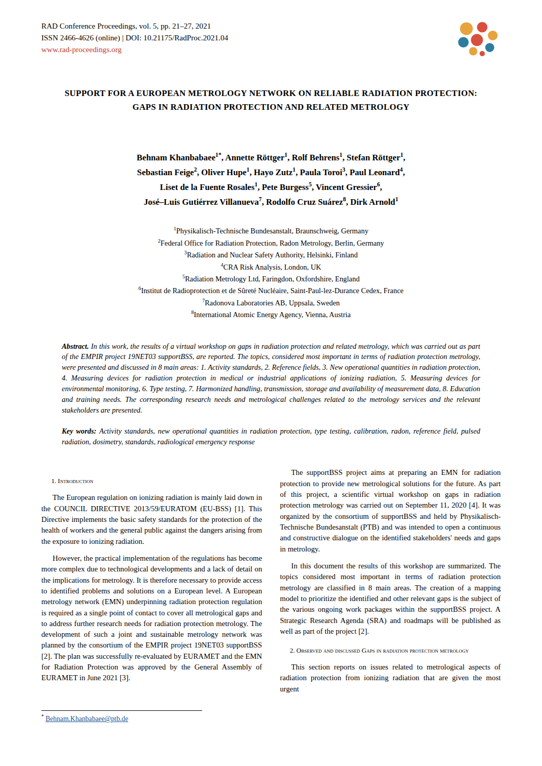RAD Conference Proceedings, vol. 5, pp. 21–27, 2021
ISSN 2466-4626 (online) | DOI: 10.21175/RadProc.2021.04
www.rad-proceedings.org
Support for a European Metrology Network on Reliable Radiation Protection:
Gaps in Radiation Protection and Related Metrology
Behnam Khanbabaee1*, Annette Röttger1, Rolf Behrens1, Stefan Röttger1,
Sebastian Feige2, Oliver Hupe1, Hayo Zutz1, Paula Toroi3, Paul Leonard4,
Liset de la Fuente Rosales1, Pete Burgess5, Vincent Gressier6,
José–Luis Gutiérrez Villanueva7, Rodolfo Cruz Suárez8, Dirk Arnold1
1Physikalisch-Technische Bundesanstalt, Braunschweig, Germany
2Federal Office for Radiation Protection, Radon Metrology, Berlin, Germany
3Radiation and Nuclear Safety Authority, Helsinki, Finland
4CRA Risk Analysis, London, UK
5Radiation Metrology Ltd, Faringdon, Oxfordshire, England
6Institut de Radioprotection et de Sûreté Nucléaire, Saint-Paul-lez-Durance Cedex, France
7Radonova Laboratories AB, Uppsala, Sweden
8International Atomic Energy Agency, Vienna, Austria
Abstract. In this work, the results of a virtual workshop on gaps in radiation protection and related metrology, which was carried out as part of the EMPIR project 19NET03 supportBSS, are reported. The topics, considered most important in terms of radiation protection metrology, were presented and discussed in 8 main areas: 1. Activity standards, 2. Reference fields, 3. New operational quantities in radiation protection, 4. Measuring devices for radiation protection in medical or industrial applications of ionizing radiation, 5. Measuring devices for environmental monitoring, 6. Type testing, 7. Harmonized handling, transmission, storage and availability of measurement data, 8. Education and training needs. The corresponding research needs and metrological challenges related to the metrology services and the relevant stakeholders are presented.
Key words: Activity standards, new operational quantities in radiation protection, type testing, calibration, radon, reference field, pulsed radiation, dosimetry, standards, radiological emergency response
1. Introduction
The European regulation on ionizing radiation is mainly laid down in the COUNCIL DIRECTIVE 2013/59/EURATOM (EU-BSS) [1]. This Directive implements the basic safety standards for the protection of the health of workers and the general public against the dangers arising from the exposure to ionizing radiation.
However, the practical implementation of the regulations has become more complex due to technological developments and a lack of detail on the implications for metrology. It is therefore necessary to provide access to identified problems and solutions on a European level. A European metrology network (EMN) underpinning radiation protection regulation is required as a single point of contact to cover all metrological gaps and to address further research needs for radiation protection metrology. The development of such a joint and sustainable metrology network was planned by the consortium of the EMPIR project 19NET03 supportBSS [2]. The plan was successfully re-evaluated by EURAMET and the EMN for Radiation Protection was approved by the General Assembly of EURAMET in June 2021 [3].
The supportBSS project aims at preparing an EMN for radiation protection to provide new metrological solutions for the future. As part of this project, a scientific virtual workshop on gaps in radiation protection metrology was carried out on September 11, 2020 [4]. It was organized by the consortium of supportBSS and held by Physikalisch-Technische Bundesanstalt (PTB) and was intended to open a continuous and constructive dialogue on the identified stakeholders' needs and gaps in metrology.
In this document the results of this workshop are summarized. The topics considered most important in terms of radiation protection metrology are classified in 8 main areas. The creation of a mapping model to prioritize the identified and other relevant gaps is the subject of the various ongoing work packages within the supportBSS project. A Strategic Research Agenda (SRA) and roadmaps will be published as well as part of the project [2].
2. Observed and discussed Gaps in radiation protection metrology
This section reports on issues related to metrological aspects of radiation protection from ionizing radiation that are given the most urgent
* Behnam.Khanbabaee@ptb.de